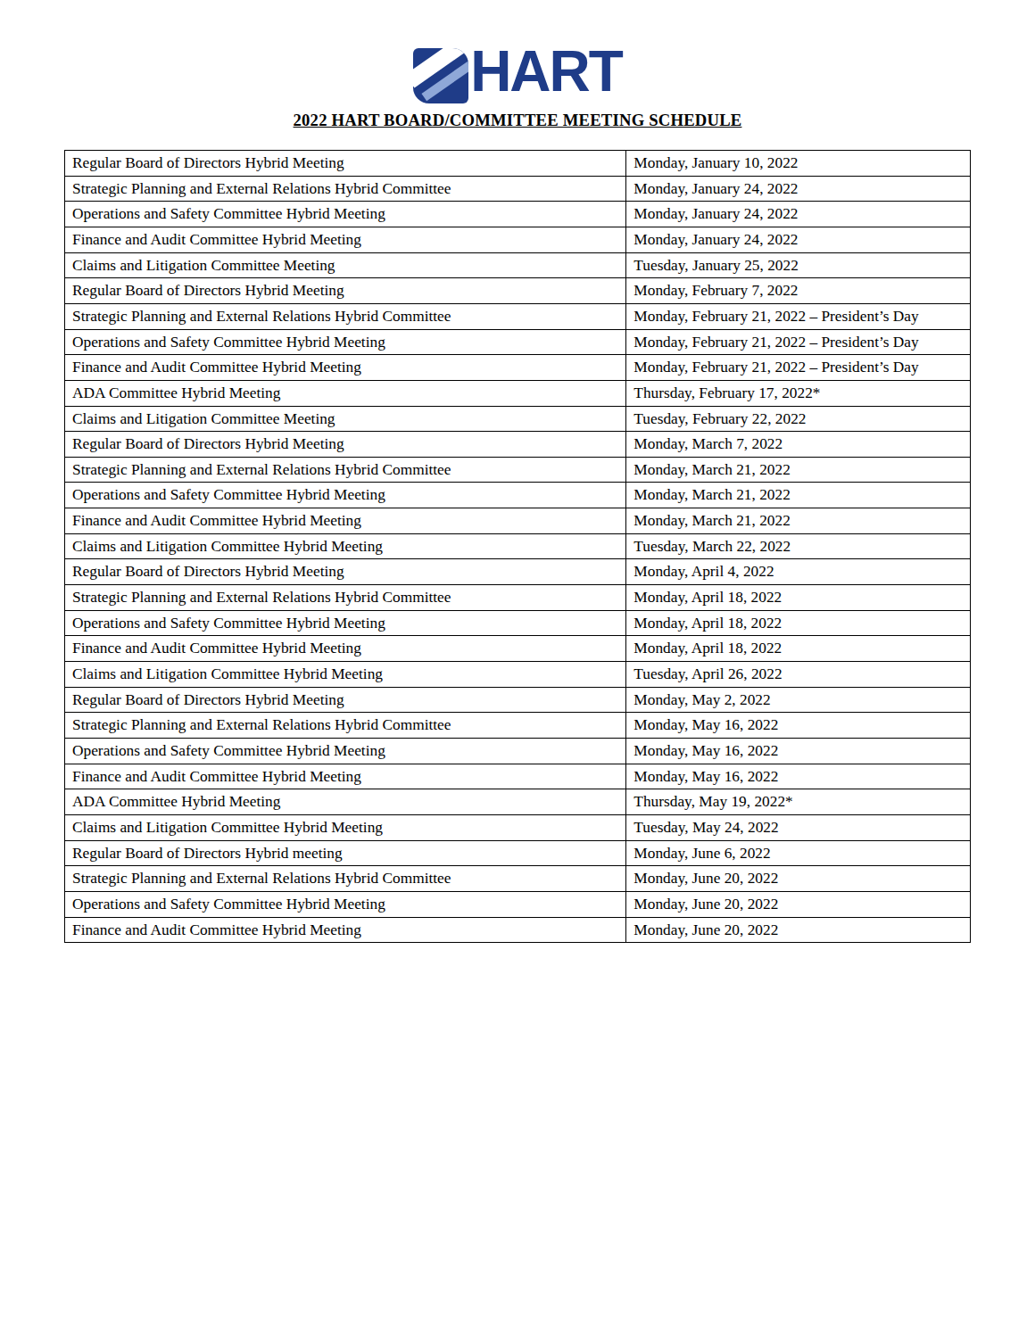HART
2022 HART BOARD/COMMITTEE MEETING SCHEDULE
| Regular Board of Directors Hybrid Meeting | Monday, January 10, 2022 |
| Strategic Planning and External Relations Hybrid Committee | Monday, January 24, 2022 |
| Operations and Safety Committee Hybrid Meeting | Monday, January 24, 2022 |
| Finance and Audit Committee Hybrid Meeting | Monday, January 24, 2022 |
| Claims and Litigation Committee Meeting | Tuesday, January 25, 2022 |
| Regular Board of Directors Hybrid Meeting | Monday, February 7, 2022 |
| Strategic Planning and External Relations Hybrid Committee | Monday, February 21, 2022 – President’s Day |
| Operations and Safety Committee Hybrid Meeting | Monday, February 21, 2022 – President’s Day |
| Finance and Audit Committee Hybrid Meeting | Monday, February 21, 2022 – President’s Day |
| ADA Committee Hybrid Meeting | Thursday, February 17, 2022* |
| Claims and Litigation Committee Meeting | Tuesday, February 22, 2022 |
| Regular Board of Directors Hybrid Meeting | Monday, March 7, 2022 |
| Strategic Planning and External Relations Hybrid Committee | Monday, March 21, 2022 |
| Operations and Safety Committee Hybrid Meeting | Monday, March 21, 2022 |
| Finance and Audit Committee Hybrid Meeting | Monday, March 21, 2022 |
| Claims and Litigation Committee Hybrid Meeting | Tuesday, March 22, 2022 |
| Regular Board of Directors Hybrid Meeting | Monday, April 4, 2022 |
| Strategic Planning and External Relations Hybrid Committee | Monday, April 18, 2022 |
| Operations and Safety Committee Hybrid Meeting | Monday, April 18, 2022 |
| Finance and Audit Committee Hybrid Meeting | Monday, April 18, 2022 |
| Claims and Litigation Committee Hybrid Meeting | Tuesday, April 26, 2022 |
| Regular Board of Directors Hybrid Meeting | Monday, May 2, 2022 |
| Strategic Planning and External Relations Hybrid Committee | Monday, May 16, 2022 |
| Operations and Safety Committee Hybrid Meeting | Monday, May 16, 2022 |
| Finance and Audit Committee Hybrid Meeting | Monday, May 16, 2022 |
| ADA Committee Hybrid Meeting | Thursday, May 19, 2022* |
| Claims and Litigation Committee Hybrid Meeting | Tuesday, May 24, 2022 |
| Regular Board of Directors Hybrid meeting | Monday, June 6, 2022 |
| Strategic Planning and External Relations Hybrid Committee | Monday, June 20, 2022 |
| Operations and Safety Committee Hybrid Meeting | Monday, June 20, 2022 |
| Finance and Audit Committee Hybrid Meeting | Monday, June 20, 2022 |